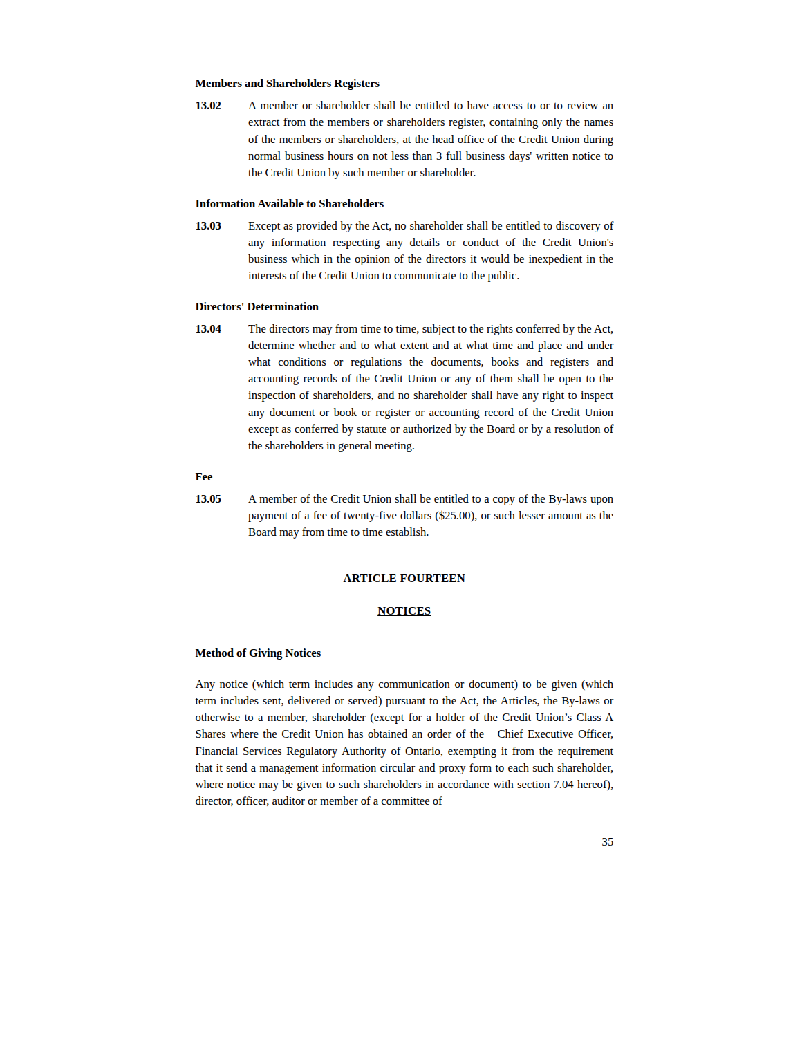Members and Shareholders Registers
13.02
A member or shareholder shall be entitled to have access to or to review an extract from the members or shareholders register, containing only the names of the members or shareholders, at the head office of the Credit Union during normal business hours on not less than 3 full business days' written notice to the Credit Union by such member or shareholder.
Information Available to Shareholders
13.03
Except as provided by the Act, no shareholder shall be entitled to discovery of any information respecting any details or conduct of the Credit Union's business which in the opinion of the directors it would be inexpedient in the interests of the Credit Union to communicate to the public.
Directors' Determination
13.04
The directors may from time to time, subject to the rights conferred by the Act, determine whether and to what extent and at what time and place and under what conditions or regulations the documents, books and registers and accounting records of the Credit Union or any of them shall be open to the inspection of shareholders, and no shareholder shall have any right to inspect any document or book or register or accounting record of the Credit Union except as conferred by statute or authorized by the Board or by a resolution of the shareholders in general meeting.
Fee
13.05
A member of the Credit Union shall be entitled to a copy of the By-laws upon payment of a fee of twenty-five dollars ($25.00), or such lesser amount as the Board may from time to time establish.
ARTICLE FOURTEEN
NOTICES
Method of Giving Notices
Any notice (which term includes any communication or document) to be given (which term includes sent, delivered or served) pursuant to the Act, the Articles, the By-laws or otherwise to a member, shareholder (except for a holder of the Credit Union’s Class A Shares where the Credit Union has obtained an order of the Chief Executive Officer, Financial Services Regulatory Authority of Ontario, exempting it from the requirement that it send a management information circular and proxy form to each such shareholder, where notice may be given to such shareholders in accordance with section 7.04 hereof), director, officer, auditor or member of a committee of
35